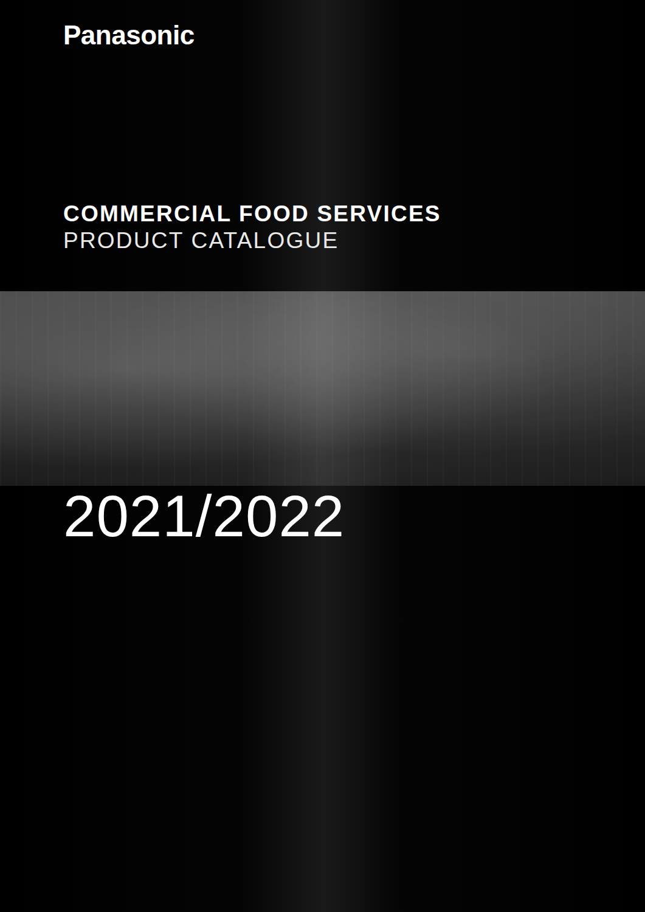Panasonic
COMMERCIAL FOOD SERVICES
PRODUCT CATALOGUE
2021/2022